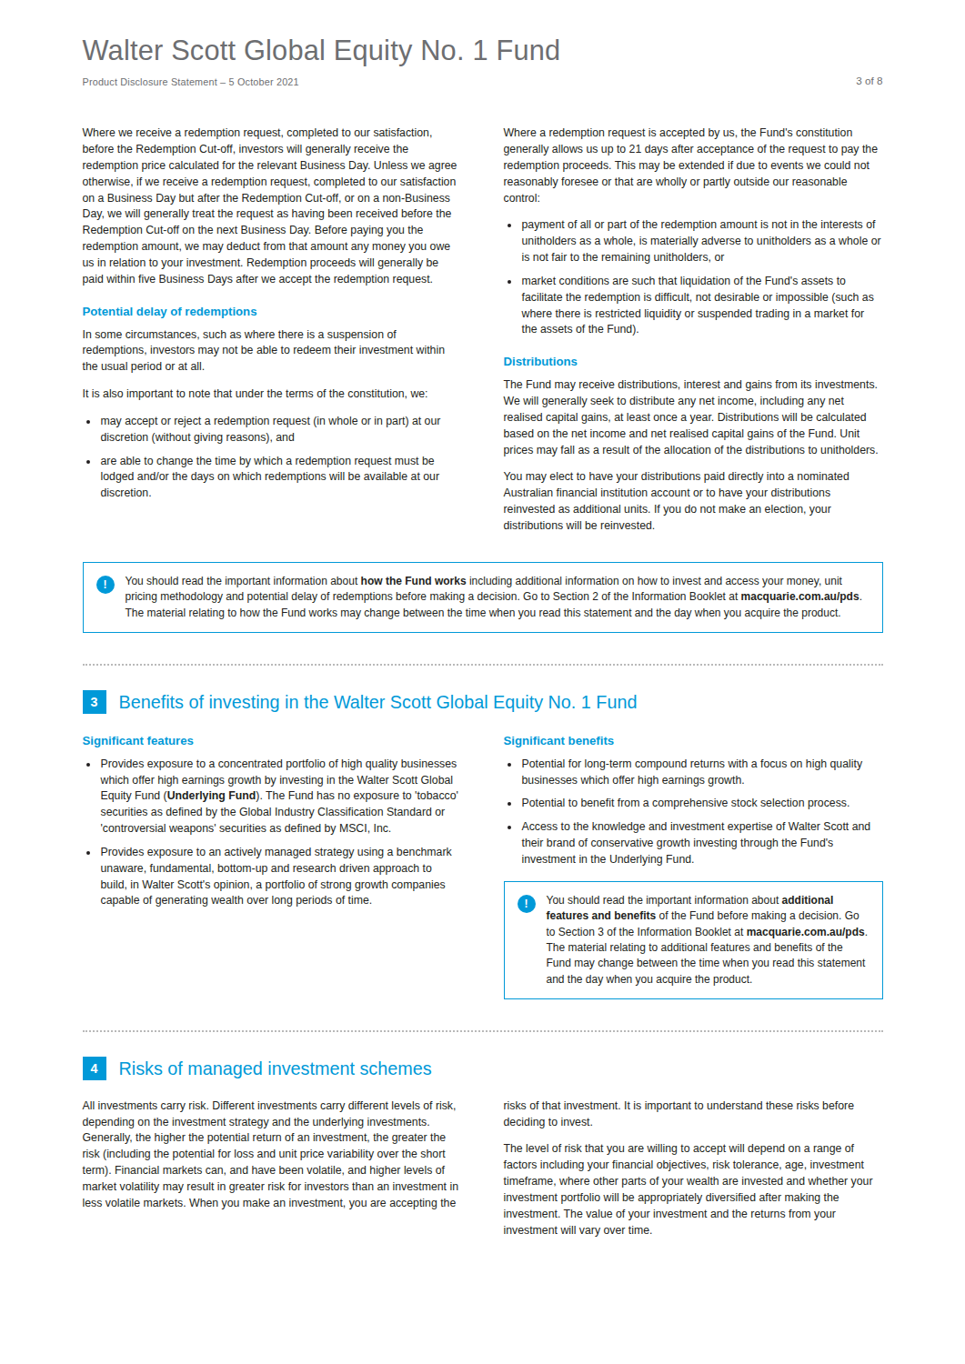Walter Scott Global Equity No. 1 Fund
Product Disclosure Statement – 5 October 2021
3 of 8
Where we receive a redemption request, completed to our satisfaction, before the Redemption Cut-off, investors will generally receive the redemption price calculated for the relevant Business Day. Unless we agree otherwise, if we receive a redemption request, completed to our satisfaction on a Business Day but after the Redemption Cut-off, or on a non-Business Day, we will generally treat the request as having been received before the Redemption Cut-off on the next Business Day. Before paying you the redemption amount, we may deduct from that amount any money you owe us in relation to your investment. Redemption proceeds will generally be paid within five Business Days after we accept the redemption request.
Potential delay of redemptions
In some circumstances, such as where there is a suspension of redemptions, investors may not be able to redeem their investment within the usual period or at all.
It is also important to note that under the terms of the constitution, we:
may accept or reject a redemption request (in whole or in part) at our discretion (without giving reasons), and
are able to change the time by which a redemption request must be lodged and/or the days on which redemptions will be available at our discretion.
Where a redemption request is accepted by us, the Fund's constitution generally allows us up to 21 days after acceptance of the request to pay the redemption proceeds. This may be extended if due to events we could not reasonably foresee or that are wholly or partly outside our reasonable control:
payment of all or part of the redemption amount is not in the interests of unitholders as a whole, is materially adverse to unitholders as a whole or is not fair to the remaining unitholders, or
market conditions are such that liquidation of the Fund's assets to facilitate the redemption is difficult, not desirable or impossible (such as where there is restricted liquidity or suspended trading in a market for the assets of the Fund).
Distributions
The Fund may receive distributions, interest and gains from its investments. We will generally seek to distribute any net income, including any net realised capital gains, at least once a year. Distributions will be calculated based on the net income and net realised capital gains of the Fund. Unit prices may fall as a result of the allocation of the distributions to unitholders.
You may elect to have your distributions paid directly into a nominated Australian financial institution account or to have your distributions reinvested as additional units. If you do not make an election, your distributions will be reinvested.
!
You should read the important information about how the Fund works including additional information on how to invest and access your money, unit pricing methodology and potential delay of redemptions before making a decision. Go to Section 2 of the Information Booklet at macquarie.com.au/pds. The material relating to how the Fund works may change between the time when you read this statement and the day when you acquire the product.
3
Benefits of investing in the Walter Scott Global Equity No. 1 Fund
Significant features
Provides exposure to a concentrated portfolio of high quality businesses which offer high earnings growth by investing in the Walter Scott Global Equity Fund (Underlying Fund). The Fund has no exposure to 'tobacco' securities as defined by the Global Industry Classification Standard or 'controversial weapons' securities as defined by MSCI, Inc.
Provides exposure to an actively managed strategy using a benchmark unaware, fundamental, bottom-up and research driven approach to build, in Walter Scott's opinion, a portfolio of strong growth companies capable of generating wealth over long periods of time.
Significant benefits
Potential for long-term compound returns with a focus on high quality businesses which offer high earnings growth.
Potential to benefit from a comprehensive stock selection process.
Access to the knowledge and investment expertise of Walter Scott and their brand of conservative growth investing through the Fund's investment in the Underlying Fund.
!
You should read the important information about additional features and benefits of the Fund before making a decision. Go to Section 3 of the Information Booklet at macquarie.com.au/pds. The material relating to additional features and benefits of the Fund may change between the time when you read this statement and the day when you acquire the product.
4
Risks of managed investment schemes
All investments carry risk. Different investments carry different levels of risk, depending on the investment strategy and the underlying investments. Generally, the higher the potential return of an investment, the greater the risk (including the potential for loss and unit price variability over the short term). Financial markets can, and have been volatile, and higher levels of market volatility may result in greater risk for investors than an investment in less volatile markets. When you make an investment, you are accepting the
risks of that investment. It is important to understand these risks before deciding to invest.
The level of risk that you are willing to accept will depend on a range of factors including your financial objectives, risk tolerance, age, investment timeframe, where other parts of your wealth are invested and whether your investment portfolio will be appropriately diversified after making the investment. The value of your investment and the returns from your investment will vary over time.